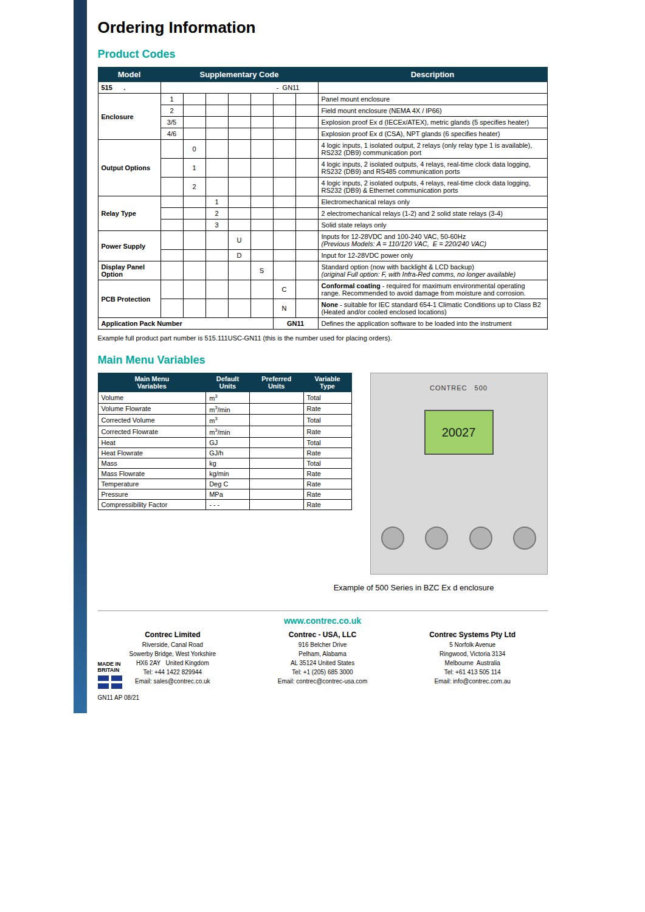Ordering Information
Product Codes
| Model | Supplementary Code | Description |
| --- | --- | --- |
| 515 . | - GN11 | |
| Enclosure | 1 | | | | | | | Panel mount enclosure |
| 2 | | | | | | | Field mount enclosure (NEMA 4X / IP66) |
| 3/5 | | | | | | | Explosion proof Ex d (IECEx/ATEX), metric glands (5 specifies heater) |
| 4/6 | | | | | | | Explosion proof Ex d (CSA), NPT glands (6 specifies heater) |
| Output Options | | 0 | | | | | | 4 logic inputs, 1 isolated output, 2 relays (only relay type 1 is available), RS232 (DB9) communication port |
| | 1 | | | | | | 4 logic inputs, 2 isolated outputs, 4 relays, real-time clock data logging, RS232 (DB9) and RS485 communication ports |
| | 2 | | | | | | 4 logic inputs, 2 isolated outputs, 4 relays, real-time clock data logging, RS232 (DB9) & Ethernet communication ports |
| Relay Type | | | 1 | | | | | Electromechanical relays only |
| | | 2 | | | | | 2 electromechanical relays (1-2) and 2 solid state relays (3-4) |
| | | 3 | | | | | Solid state relays only |
| Power Supply | | | | U | | | | Inputs for 12-28VDC and 100-240 VAC, 50-60Hz (Previous Models: A = 110/120 VAC, E = 220/240 VAC) |
| | | | D | | | | Input for 12-28VDC power only |
| Display Panel Option | | | | | S | | | Standard option (now with backlight & LCD backup) (original Full option: F, with Infra-Red comms, no longer available) |
| PCB Protection | | | | | | C | | Conformal coating - required for maximum environmental operating range. Recommended to avoid damage from moisture and corrosion. |
| | | | | | N | | None - suitable for IEC standard 654-1 Climatic Conditions up to Class B2 (Heated and/or cooled enclosed locations) |
| Application Pack Number | GN11 | Defines the application software to be loaded into the instrument |
Example full product part number is 515.111USC-GN11 (this is the number used for placing orders).
Main Menu Variables
| Main Menu Variables | Default Units | Preferred Units | Variable Type |
| --- | --- | --- | --- |
| Volume | m 3 | | Total |
| Volume Flowrate | m 3 /min | | Rate |
| Corrected Volume | m 3 | | Total |
| Corrected Flowrate | m 3 /min | | Rate |
| Heat | GJ | | Total |
| Heat Flowrate | GJ/h | | Rate |
| Mass | kg | | Total |
| Mass Flowrate | kg/min | | Rate |
| Temperature | Deg C | | Rate |
| Pressure | MPa | | Rate |
| Compressibility Factor | - - - | | Rate |
CONTREC 500
20027
Example of 500 Series in BZC Ex d enclosure
www.contrec.co.uk
Contrec Limited
Riverside, Canal Road
Sowerby Bridge, West Yorkshire
HX6 2AY United Kingdom
Tel: +44 1422 829944
Email: sales@contrec.co.uk
Contrec - USA, LLC
916 Belcher Drive
Pelham, Alabama
AL 35124 United States
Tel: +1 (205) 685 3000
Email: contrec@contrec-usa.com
Contrec Systems Pty Ltd
5 Norfolk Avenue
Ringwood, Victoria 3134
Melbourne Australia
Tel: +61 413 505 114
Email: info@contrec.com.au
MADE IN
BRITAIN
GN11 AP 08/21